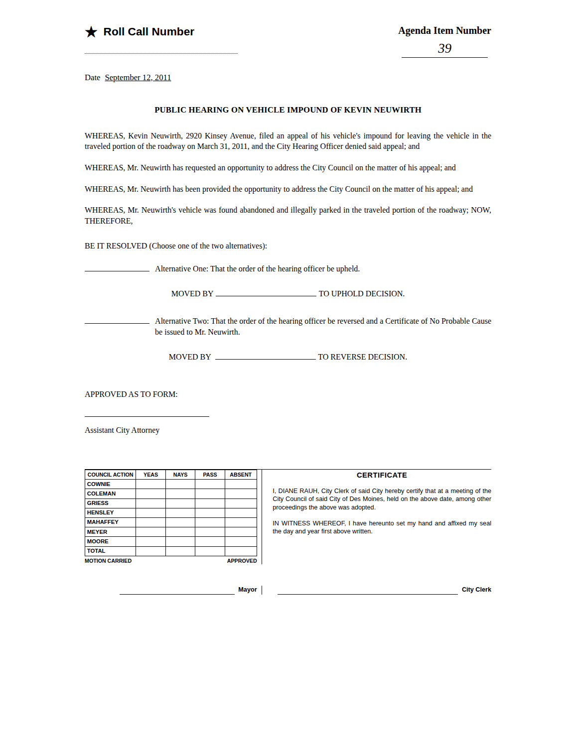★ Roll Call Number
Agenda Item Number
39
Date September 12, 2011
PUBLIC HEARING ON VEHICLE IMPOUND OF KEVIN NEUWIRTH
WHEREAS, Kevin Neuwirth, 2920 Kinsey Avenue, filed an appeal of his vehicle's impound for leaving the vehicle in the traveled portion of the roadway on March 31, 2011, and the City Hearing Officer denied said appeal; and
WHEREAS, Mr. Neuwirth has requested an opportunity to address the City Council on the matter of his appeal; and
WHEREAS, Mr. Neuwirth has been provided the opportunity to address the City Council on the matter of his appeal; and
WHEREAS, Mr. Neuwirth's vehicle was found abandoned and illegally parked in the traveled portion of the roadway; NOW, THEREFORE,
BE IT RESOLVED (Choose one of the two alternatives):
Alternative One: That the order of the hearing officer be upheld.
MOVED BY TO UPHOLD DECISION.
Alternative Two: That the order of the hearing officer be reversed and a Certificate of No Probable Cause be issued to Mr. Neuwirth.
MOVED BY TO REVERSE DECISION.
APPROVED AS TO FORM:
Assistant City Attorney
| COUNCIL ACTION | YEAS | NAYS | PASS | ABSENT |
| --- | --- | --- | --- | --- |
| COWNIE | | | | |
| COLEMAN | | | | |
| GRIESS | | | | |
| HENSLEY | | | | |
| MAHAFFEY | | | | |
| MEYER | | | | |
| MOORE | | | | |
| TOTAL | | | | |
MOTION CARRIED APPROVED
CERTIFICATE
I, DIANE RAUH, City Clerk of said City hereby certify that at a meeting of the City Council of said City of Des Moines, held on the above date, among other proceedings the above was adopted.
IN WITNESS WHEREOF, I have hereunto set my hand and affixed my seal the day and year first above written.
Mayor
City Clerk